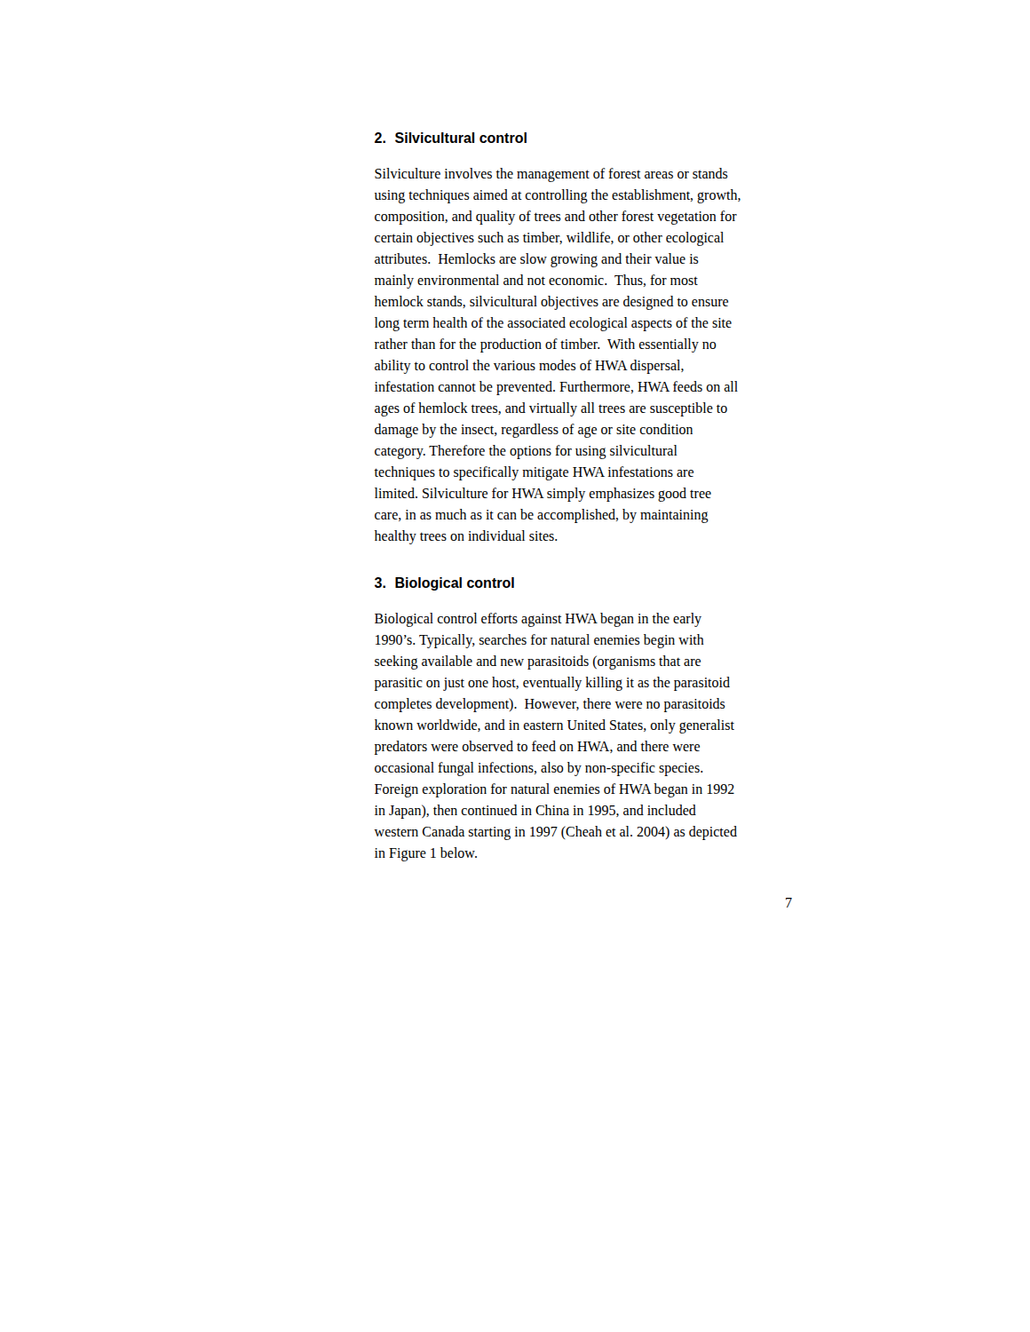2. Silvicultural control
Silviculture involves the management of forest areas or stands using techniques aimed at controlling the establishment, growth, composition, and quality of trees and other forest vegetation for certain objectives such as timber, wildlife, or other ecological attributes. Hemlocks are slow growing and their value is mainly environmental and not economic. Thus, for most hemlock stands, silvicultural objectives are designed to ensure long term health of the associated ecological aspects of the site rather than for the production of timber. With essentially no ability to control the various modes of HWA dispersal, infestation cannot be prevented. Furthermore, HWA feeds on all ages of hemlock trees, and virtually all trees are susceptible to damage by the insect, regardless of age or site condition category. Therefore the options for using silvicultural techniques to specifically mitigate HWA infestations are limited. Silviculture for HWA simply emphasizes good tree care, in as much as it can be accomplished, by maintaining healthy trees on individual sites.
3. Biological control
Biological control efforts against HWA began in the early 1990’s. Typically, searches for natural enemies begin with seeking available and new parasitoids (organisms that are parasitic on just one host, eventually killing it as the parasitoid completes development). However, there were no parasitoids known worldwide, and in eastern United States, only generalist predators were observed to feed on HWA, and there were occasional fungal infections, also by non-specific species. Foreign exploration for natural enemies of HWA began in 1992 in Japan), then continued in China in 1995, and included western Canada starting in 1997 (Cheah et al. 2004) as depicted in Figure 1 below.
7